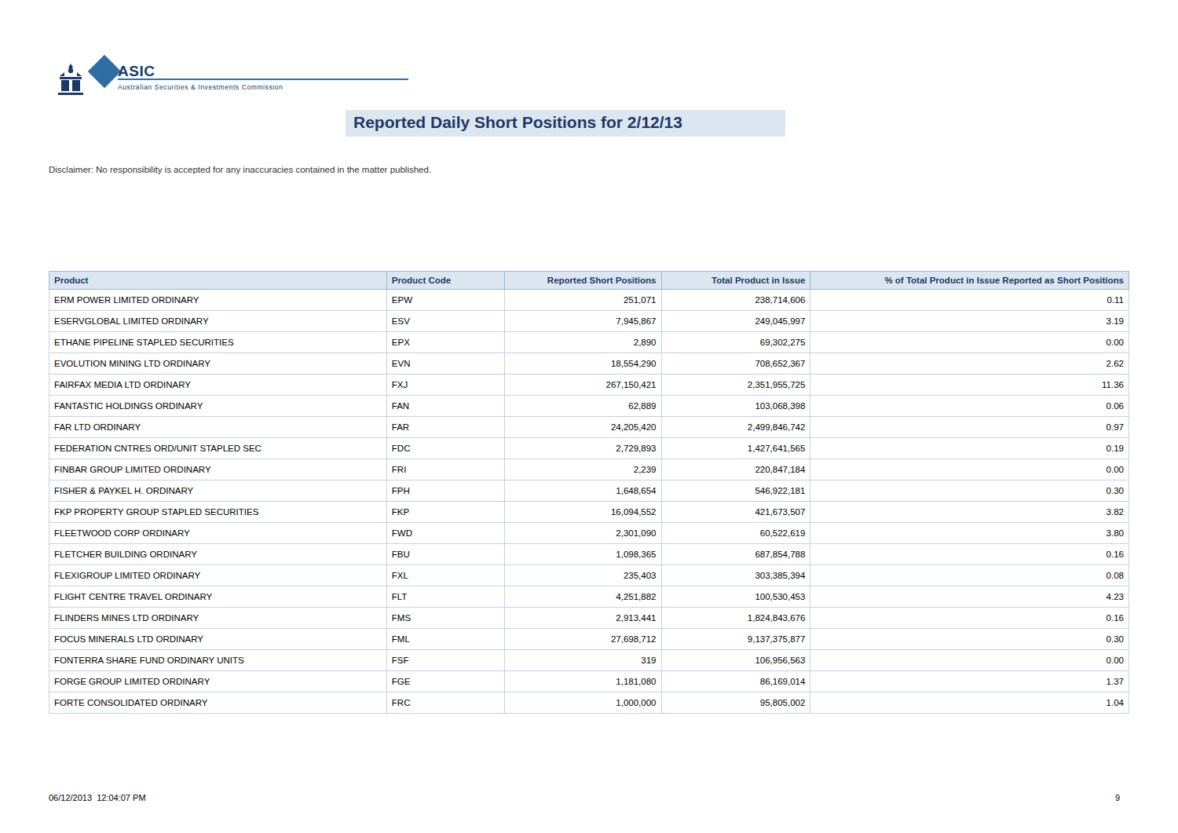ASIC
Australian Securities & Investments Commission
Reported Daily Short Positions for 2/12/13
Disclaimer: No responsibility is accepted for any inaccuracies contained in the matter published.
| Product | Product Code | Reported Short Positions | Total Product in Issue | % of Total Product in Issue Reported as Short Positions |
| --- | --- | --- | --- | --- |
| ERM POWER LIMITED ORDINARY | EPW | 251,071 | 238,714,606 | 0.11 |
| ESERVGLOBAL LIMITED ORDINARY | ESV | 7,945,867 | 249,045,997 | 3.19 |
| ETHANE PIPELINE STAPLED SECURITIES | EPX | 2,890 | 69,302,275 | 0.00 |
| EVOLUTION MINING LTD ORDINARY | EVN | 18,554,290 | 708,652,367 | 2.62 |
| FAIRFAX MEDIA LTD ORDINARY | FXJ | 267,150,421 | 2,351,955,725 | 11.36 |
| FANTASTIC HOLDINGS ORDINARY | FAN | 62,889 | 103,068,398 | 0.06 |
| FAR LTD ORDINARY | FAR | 24,205,420 | 2,499,846,742 | 0.97 |
| FEDERATION CNTRES ORD/UNIT STAPLED SEC | FDC | 2,729,893 | 1,427,641,565 | 0.19 |
| FINBAR GROUP LIMITED ORDINARY | FRI | 2,239 | 220,847,184 | 0.00 |
| FISHER & PAYKEL H. ORDINARY | FPH | 1,648,654 | 546,922,181 | 0.30 |
| FKP PROPERTY GROUP STAPLED SECURITIES | FKP | 16,094,552 | 421,673,507 | 3.82 |
| FLEETWOOD CORP ORDINARY | FWD | 2,301,090 | 60,522,619 | 3.80 |
| FLETCHER BUILDING ORDINARY | FBU | 1,098,365 | 687,854,788 | 0.16 |
| FLEXIGROUP LIMITED ORDINARY | FXL | 235,403 | 303,385,394 | 0.08 |
| FLIGHT CENTRE TRAVEL ORDINARY | FLT | 4,251,882 | 100,530,453 | 4.23 |
| FLINDERS MINES LTD ORDINARY | FMS | 2,913,441 | 1,824,843,676 | 0.16 |
| FOCUS MINERALS LTD ORDINARY | FML | 27,698,712 | 9,137,375,877 | 0.30 |
| FONTERRA SHARE FUND ORDINARY UNITS | FSF | 319 | 106,956,563 | 0.00 |
| FORGE GROUP LIMITED ORDINARY | FGE | 1,181,080 | 86,169,014 | 1.37 |
| FORTE CONSOLIDATED ORDINARY | FRC | 1,000,000 | 95,805,002 | 1.04 |
06/12/2013 12:04:07 PM
9